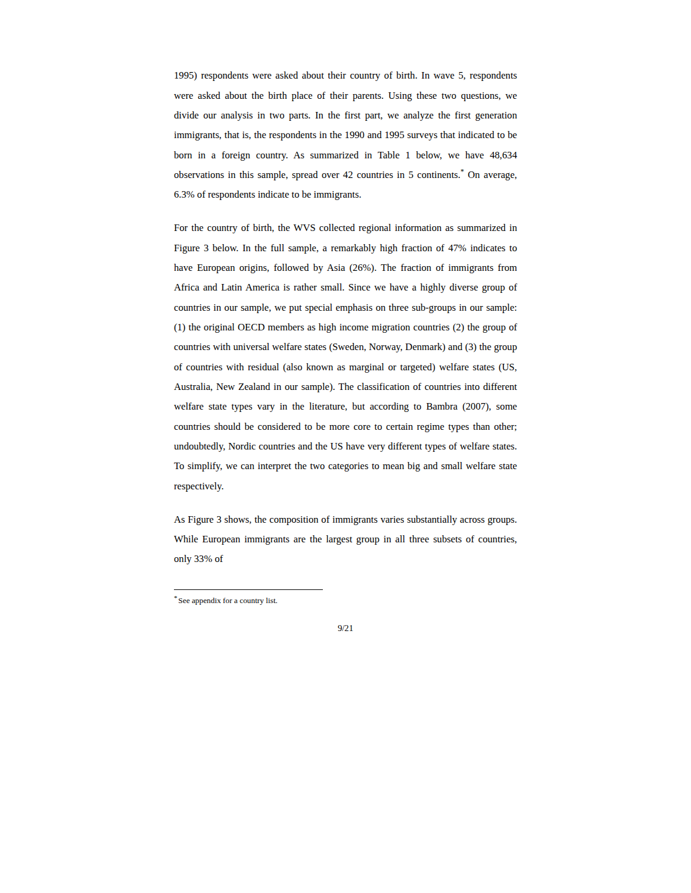1995) respondents were asked about their country of birth. In wave 5, respondents were asked about the birth place of their parents. Using these two questions, we divide our analysis in two parts. In the first part, we analyze the first generation immigrants, that is, the respondents in the 1990 and 1995 surveys that indicated to be born in a foreign country. As summarized in Table 1 below, we have 48,634 observations in this sample, spread over 42 countries in 5 continents.* On average, 6.3% of respondents indicate to be immigrants.
For the country of birth, the WVS collected regional information as summarized in Figure 3 below. In the full sample, a remarkably high fraction of 47% indicates to have European origins, followed by Asia (26%). The fraction of immigrants from Africa and Latin America is rather small. Since we have a highly diverse group of countries in our sample, we put special emphasis on three sub-groups in our sample: (1) the original OECD members as high income migration countries (2) the group of countries with universal welfare states (Sweden, Norway, Denmark) and (3) the group of countries with residual (also known as marginal or targeted) welfare states (US, Australia, New Zealand in our sample). The classification of countries into different welfare state types vary in the literature, but according to Bambra (2007), some countries should be considered to be more core to certain regime types than other; undoubtedly, Nordic countries and the US have very different types of welfare states. To simplify, we can interpret the two categories to mean big and small welfare state respectively.
As Figure 3 shows, the composition of immigrants varies substantially across groups. While European immigrants are the largest group in all three subsets of countries, only 33% of
*See appendix for a country list.
9/21